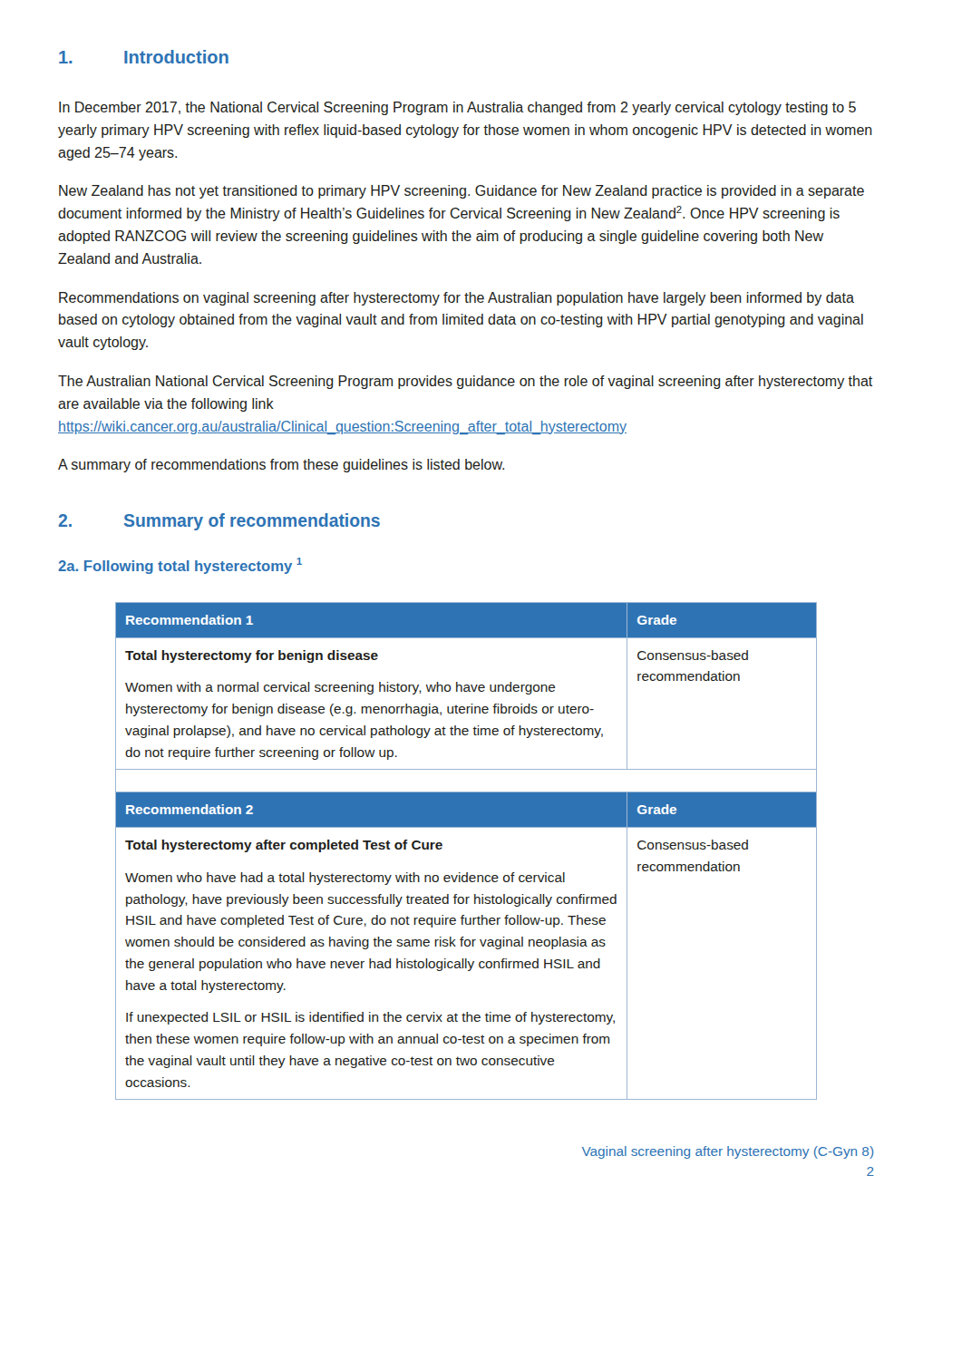1. Introduction
In December 2017, the National Cervical Screening Program in Australia changed from 2 yearly cervical cytology testing to 5 yearly primary HPV screening with reflex liquid-based cytology for those women in whom oncogenic HPV is detected in women aged 25–74 years.
New Zealand has not yet transitioned to primary HPV screening. Guidance for New Zealand practice is provided in a separate document informed by the Ministry of Health’s Guidelines for Cervical Screening in New Zealand2. Once HPV screening is adopted RANZCOG will review the screening guidelines with the aim of producing a single guideline covering both New Zealand and Australia.
Recommendations on vaginal screening after hysterectomy for the Australian population have largely been informed by data based on cytology obtained from the vaginal vault and from limited data on co-testing with HPV partial genotyping and vaginal vault cytology.
The Australian National Cervical Screening Program provides guidance on the role of vaginal screening after hysterectomy that are available via the following link
https://wiki.cancer.org.au/australia/Clinical_question:Screening_after_total_hysterectomy
A summary of recommendations from these guidelines is listed below.
2. Summary of recommendations
2a. Following total hysterectomy 1
| Recommendation 1 | Grade |
| --- | --- |
| Total hysterectomy for benign disease Women with a normal cervical screening history, who have undergone hysterectomy for benign disease (e.g. menorrhagia, uterine fibroids or utero-vaginal prolapse), and have no cervical pathology at the time of hysterectomy, do not require further screening or follow up. | Consensus-based recommendation |
| Recommendation 2 | Grade |
| Total hysterectomy after completed Test of Cure Women who have had a total hysterectomy with no evidence of cervical pathology, have previously been successfully treated for histologically confirmed HSIL and have completed Test of Cure, do not require further follow-up. These women should be considered as having the same risk for vaginal neoplasia as the general population who have never had histologically confirmed HSIL and have a total hysterectomy. If unexpected LSIL or HSIL is identified in the cervix at the time of hysterectomy, then these women require follow-up with an annual co-test on a specimen from the vaginal vault until they have a negative co-test on two consecutive occasions. | Consensus-based recommendation |
Vaginal screening after hysterectomy (C-Gyn 8)
2